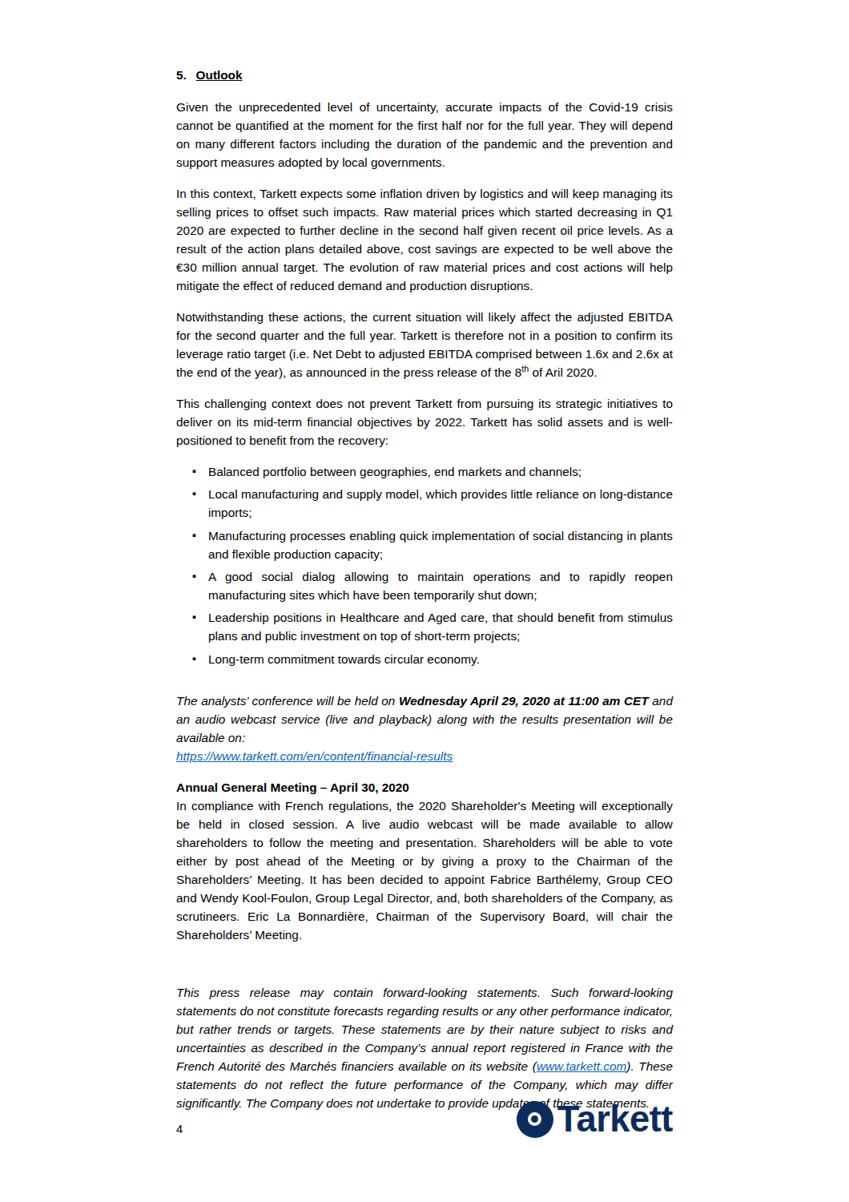5. Outlook
Given the unprecedented level of uncertainty, accurate impacts of the Covid-19 crisis cannot be quantified at the moment for the first half nor for the full year. They will depend on many different factors including the duration of the pandemic and the prevention and support measures adopted by local governments.
In this context, Tarkett expects some inflation driven by logistics and will keep managing its selling prices to offset such impacts. Raw material prices which started decreasing in Q1 2020 are expected to further decline in the second half given recent oil price levels. As a result of the action plans detailed above, cost savings are expected to be well above the €30 million annual target. The evolution of raw material prices and cost actions will help mitigate the effect of reduced demand and production disruptions.
Notwithstanding these actions, the current situation will likely affect the adjusted EBITDA for the second quarter and the full year. Tarkett is therefore not in a position to confirm its leverage ratio target (i.e. Net Debt to adjusted EBITDA comprised between 1.6x and 2.6x at the end of the year), as announced in the press release of the 8th of Aril 2020.
This challenging context does not prevent Tarkett from pursuing its strategic initiatives to deliver on its mid-term financial objectives by 2022. Tarkett has solid assets and is well-positioned to benefit from the recovery:
Balanced portfolio between geographies, end markets and channels;
Local manufacturing and supply model, which provides little reliance on long-distance imports;
Manufacturing processes enabling quick implementation of social distancing in plants and flexible production capacity;
A good social dialog allowing to maintain operations and to rapidly reopen manufacturing sites which have been temporarily shut down;
Leadership positions in Healthcare and Aged care, that should benefit from stimulus plans and public investment on top of short-term projects;
Long-term commitment towards circular economy.
The analysts’ conference will be held on Wednesday April 29, 2020 at 11:00 am CET and an audio webcast service (live and playback) along with the results presentation will be available on:
https://www.tarkett.com/en/content/financial-results
Annual General Meeting – April 30, 2020
In compliance with French regulations, the 2020 Shareholder's Meeting will exceptionally be held in closed session. A live audio webcast will be made available to allow shareholders to follow the meeting and presentation. Shareholders will be able to vote either by post ahead of the Meeting or by giving a proxy to the Chairman of the Shareholders’ Meeting. It has been decided to appoint Fabrice Barthélemy, Group CEO and Wendy Kool-Foulon, Group Legal Director, and, both shareholders of the Company, as scrutineers. Eric La Bonnardière, Chairman of the Supervisory Board, will chair the Shareholders’ Meeting.
This press release may contain forward-looking statements. Such forward-looking statements do not constitute forecasts regarding results or any other performance indicator, but rather trends or targets. These statements are by their nature subject to risks and uncertainties as described in the Company’s annual report registered in France with the French Autorité des Marchés financiers available on its website (www.tarkett.com). These statements do not reflect the future performance of the Company, which may differ significantly. The Company does not undertake to provide updates of these statements.
4
Tarkett